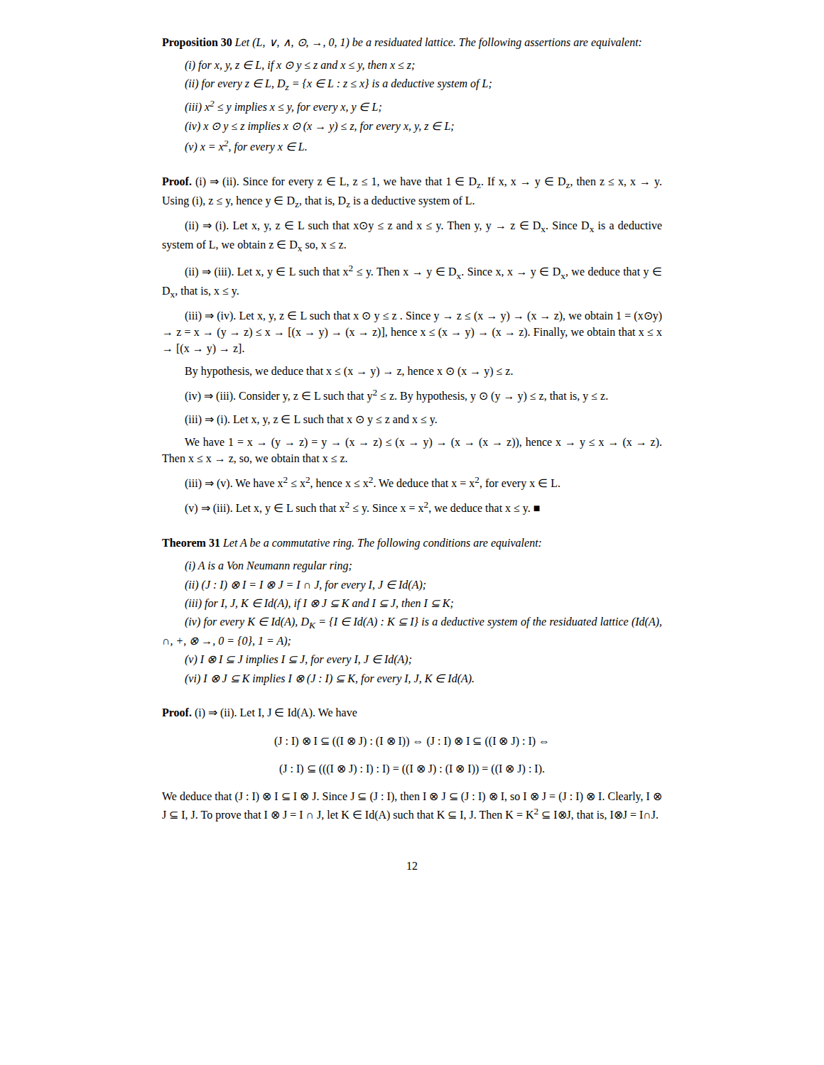Proposition 30 Let (L, ∨, ∧, ⊙, →, 0, 1) be a residuated lattice. The following assertions are equivalent:
(i) for x, y, z ∈ L, if x ⊙ y ≤ z and x ≤ y, then x ≤ z;
(ii) for every z ∈ L, Dz = {x ∈ L : z ≤ x} is a deductive system of L;
(iii) x2 ≤ y implies x ≤ y, for every x, y ∈ L;
(iv) x ⊙ y ≤ z implies x ⊙ (x → y) ≤ z, for every x, y, z ∈ L;
(v) x = x2, for every x ∈ L.
Proof. (i) ⇒ (ii). Since for every z ∈ L, z ≤ 1, we have that 1 ∈ Dz. If x, x → y ∈ Dz, then z ≤ x, x → y. Using (i), z ≤ y, hence y ∈ Dz, that is, Dz is a deductive system of L.
(ii) ⇒ (i). Let x, y, z ∈ L such that x⊙y ≤ z and x ≤ y. Then y, y → z ∈ Dx. Since Dx is a deductive system of L, we obtain z ∈ Dx so, x ≤ z.
(ii) ⇒ (iii). Let x, y ∈ L such that x2 ≤ y. Then x → y ∈ Dx. Since x, x → y ∈ Dx, we deduce that y ∈ Dx, that is, x ≤ y.
(iii) ⇒ (iv). Let x, y, z ∈ L such that x ⊙ y ≤ z . Since y → z ≤ (x → y) → (x → z), we obtain 1 = (x⊙y) → z = x → (y → z) ≤ x → [(x → y) → (x → z)], hence x ≤ (x → y) → (x → z). Finally, we obtain that x ≤ x → [(x → y) → z].
By hypothesis, we deduce that x ≤ (x → y) → z, hence x ⊙ (x → y) ≤ z.
(iv) ⇒ (iii). Consider y, z ∈ L such that y2 ≤ z. By hypothesis, y ⊙ (y → y) ≤ z, that is, y ≤ z.
(iii) ⇒ (i). Let x, y, z ∈ L such that x ⊙ y ≤ z and x ≤ y.
We have 1 = x → (y → z) = y → (x → z) ≤ (x → y) → (x → (x → z)), hence x → y ≤ x → (x → z). Then x ≤ x → z, so, we obtain that x ≤ z.
(iii) ⇒ (v). We have x2 ≤ x2, hence x ≤ x2. We deduce that x = x2, for every x ∈ L.
(v) ⇒ (iii). Let x, y ∈ L such that x2 ≤ y. Since x = x2, we deduce that x ≤ y. ■
Theorem 31 Let A be a commutative ring. The following conditions are equivalent:
(i) A is a Von Neumann regular ring;
(ii) (J : I) ⊗ I = I ⊗ J = I ∩ J, for every I, J ∈ Id(A);
(iii) for I, J, K ∈ Id(A), if I ⊗ J ⊆ K and I ⊆ J, then I ⊆ K;
(iv) for every K ∈ Id(A), DK = {I ∈ Id(A) : K ⊆ I} is a deductive system of the residuated lattice (Id(A), ∩, +, ⊗ →, 0 = {0}, 1 = A);
(v) I ⊗ I ⊆ J implies I ⊆ J, for every I, J ∈ Id(A);
(vi) I ⊗ J ⊆ K implies I ⊗ (J : I) ⊆ K, for every I, J, K ∈ Id(A).
Proof. (i) ⇒ (ii). Let I, J ∈ Id(A). We have
(J : I) ⊗ I ⊆ ((I ⊗ J) : (I ⊗ I)) ⇔ (J : I) ⊗ I ⊆ ((I ⊗ J) : I) ⇔
(J : I) ⊆ (((I ⊗ J) : I) : I) = ((I ⊗ J) : (I ⊗ I)) = ((I ⊗ J) : I).
We deduce that (J : I) ⊗ I ⊆ I ⊗ J. Since J ⊆ (J : I), then I ⊗ J ⊆ (J : I) ⊗ I, so I ⊗ J = (J : I) ⊗ I. Clearly, I ⊗ J ⊆ I, J. To prove that I ⊗ J = I ∩ J, let K ∈ Id(A) such that K ⊆ I, J. Then K = K2 ⊆ I⊗J, that is, I⊗J = I∩J.
12